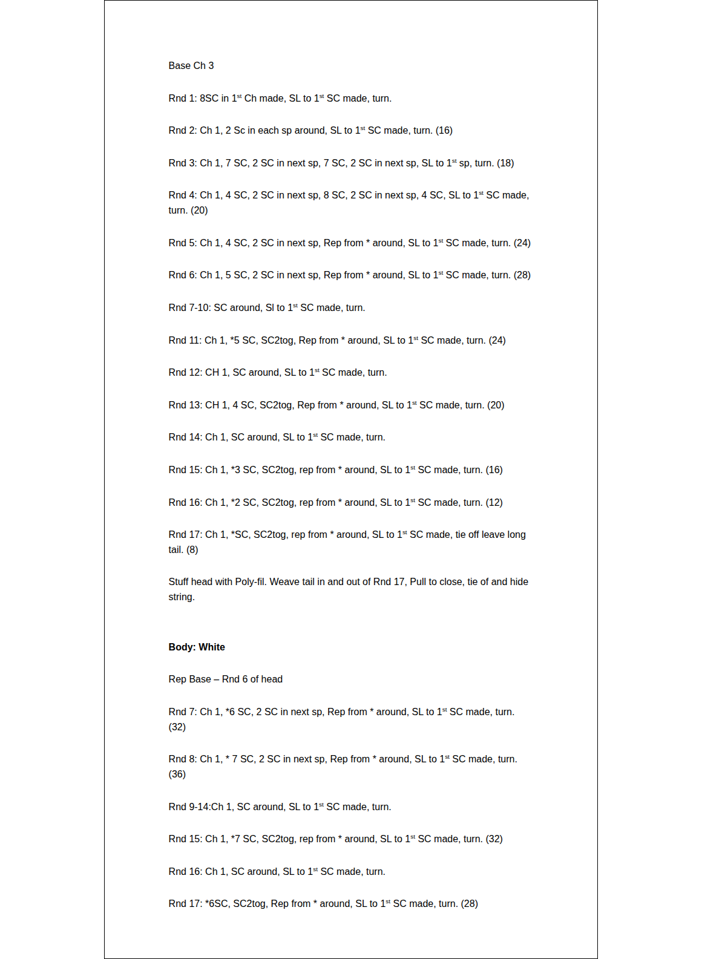Base Ch 3
Rnd 1: 8SC in 1st Ch made, SL to 1st SC made, turn.
Rnd 2: Ch 1, 2 Sc in each sp around, SL to 1st SC made, turn. (16)
Rnd 3: Ch 1, 7 SC, 2 SC in next sp, 7 SC, 2 SC in next sp, SL to 1st sp, turn. (18)
Rnd 4: Ch 1, 4 SC, 2 SC in next sp, 8 SC, 2 SC in next sp, 4 SC, SL to 1st SC made, turn. (20)
Rnd 5: Ch 1, 4 SC, 2 SC in next sp, Rep from * around, SL to 1st SC made, turn. (24)
Rnd 6: Ch 1, 5 SC, 2 SC in next sp, Rep from * around, SL to 1st SC made, turn. (28)
Rnd 7-10: SC around, Sl to 1st SC made, turn.
Rnd 11: Ch 1, *5 SC, SC2tog, Rep from * around, SL to 1st SC made, turn. (24)
Rnd 12: CH 1, SC around, SL to 1st SC made, turn.
Rnd 13: CH 1, 4 SC, SC2tog, Rep from * around, SL to 1st SC made, turn. (20)
Rnd 14: Ch 1, SC around, SL to 1st SC made, turn.
Rnd 15: Ch 1, *3 SC, SC2tog, rep from * around, SL to 1st SC made, turn. (16)
Rnd 16: Ch 1, *2 SC, SC2tog, rep from * around, SL to 1st SC made, turn. (12)
Rnd 17: Ch 1, *SC, SC2tog, rep from * around, SL to 1st SC made, tie off leave long tail. (8)
Stuff head with Poly-fil. Weave tail in and out of Rnd 17, Pull to close, tie of and hide string.
Body: White
Rep Base – Rnd 6 of head
Rnd 7: Ch 1, *6 SC, 2 SC in next sp, Rep from * around, SL to 1st SC made, turn. (32)
Rnd 8: Ch 1, * 7 SC, 2 SC in next sp, Rep from * around, SL to 1st SC made, turn. (36)
Rnd 9-14:Ch 1, SC around, SL to 1st SC made, turn.
Rnd 15: Ch 1, *7 SC, SC2tog, rep from * around, SL to 1st SC made, turn. (32)
Rnd 16: Ch 1, SC around, SL to 1st SC made, turn.
Rnd 17: *6SC, SC2tog, Rep from * around, SL to 1st SC made, turn. (28)